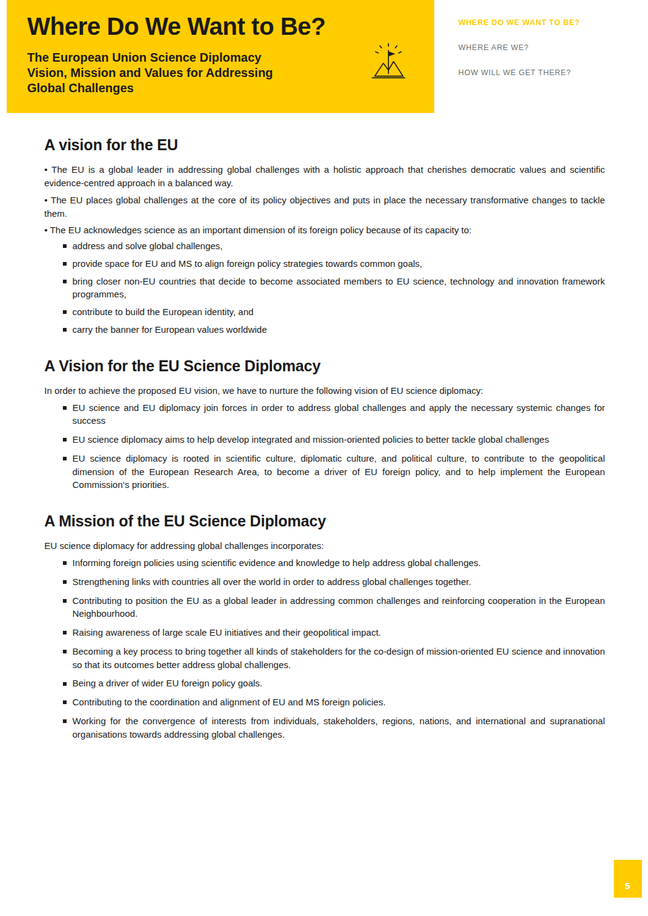Where Do We Want to Be?
The European Union Science Diplomacy
Vision, Mission and Values for Addressing
Global Challenges
WHERE DO WE WANT TO BE?
WHERE ARE WE?
HOW WILL WE GET THERE?
A vision for the EU
• The EU is a global leader in addressing global challenges with a holistic approach that cherishes democratic values and scientific evidence-centred approach in a balanced way.
• The EU places global challenges at the core of its policy objectives and puts in place the necessary transformative changes to tackle them.
• The EU acknowledges science as an important dimension of its foreign policy because of its capacity to:
address and solve global challenges,
provide space for EU and MS to align foreign policy strategies towards common goals,
bring closer non-EU countries that decide to become associated members to EU science, technology and innovation framework programmes,
contribute to build the European identity, and
carry the banner for European values worldwide
A Vision for the EU Science Diplomacy
In order to achieve the proposed EU vision, we have to nurture the following vision of EU science diplomacy:
EU science and EU diplomacy join forces in order to address global challenges and apply the necessary systemic changes for success
EU science diplomacy aims to help develop integrated and mission-oriented policies to better tackle global challenges
EU science diplomacy is rooted in scientific culture, diplomatic culture, and political culture, to contribute to the geopolitical dimension of the European Research Area, to become a driver of EU foreign policy, and to help implement the European Commission‘s priorities.
A Mission of the EU Science Diplomacy
EU science diplomacy for addressing global challenges incorporates:
Informing foreign policies using scientific evidence and knowledge to help address global challenges.
Strengthening links with countries all over the world in order to address global challenges together.
Contributing to position the EU as a global leader in addressing common challenges and reinforcing cooperation in the European Neighbourhood.
Raising awareness of large scale EU initiatives and their geopolitical impact.
Becoming a key process to bring together all kinds of stakeholders for the co-design of mission-oriented EU science and innovation so that its outcomes better address global challenges.
Being a driver of wider EU foreign policy goals.
Contributing to the coordination and alignment of EU and MS foreign policies.
Working for the convergence of interests from individuals, stakeholders, regions, nations, and international and supranational organisations towards addressing global challenges.
5